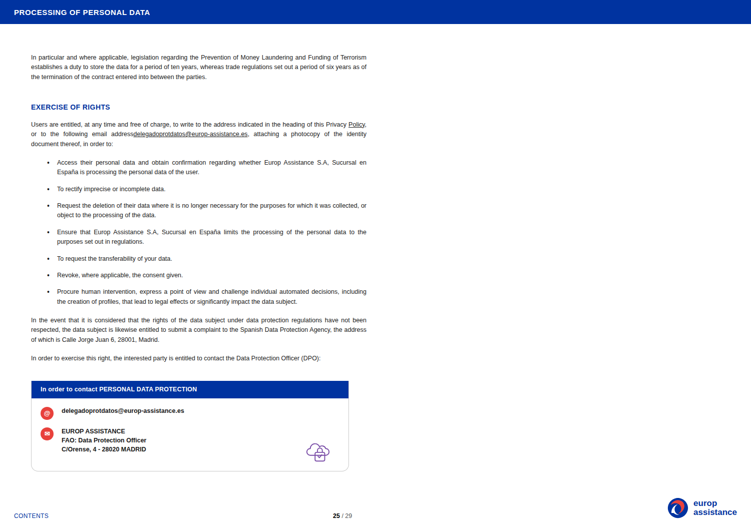Processing of personal data
In particular and where applicable, legislation regarding the Prevention of Money Laundering and Funding of Terrorism establishes a duty to store the data for a period of ten years, whereas trade regulations set out a period of six years as of the termination of the contract entered into between the parties.
Exercise of rights
Users are entitled, at any time and free of charge, to write to the address indicated in the heading of this Privacy Policy, or to the following email addressdelegadoprotdatos@europ-assistance.es, attaching a photocopy of the identity document thereof, in order to:
Access their personal data and obtain confirmation regarding whether Europ Assistance S.A, Sucursal en España is processing the personal data of the user.
To rectify imprecise or incomplete data.
Request the deletion of their data where it is no longer necessary for the purposes for which it was collected, or object to the processing of the data.
Ensure that Europ Assistance S.A, Sucursal en España limits the processing of the personal data to the purposes set out in regulations.
To request the transferability of your data.
Revoke, where applicable, the consent given.
Procure human intervention, express a point of view and challenge individual automated decisions, including the creation of profiles, that lead to legal effects or significantly impact the data subject.
In the event that it is considered that the rights of the data subject under data protection regulations have not been respected, the data subject is likewise entitled to submit a complaint to the Spanish Data Protection Agency, the address of which is Calle Jorge Juan 6, 28001, Madrid.
In order to exercise this right, the interested party is entitled to contact the Data Protection Officer (DPO):
In order to contact PERSONAL DATA PROTECTION
@
delegadoprotdatos@europ-assistance.es
✉
EUROP ASSISTANCE FAO: Data Protection Officer C/Orense, 4 - 28020 MADRID
Contents
25 / 29
europ assistance